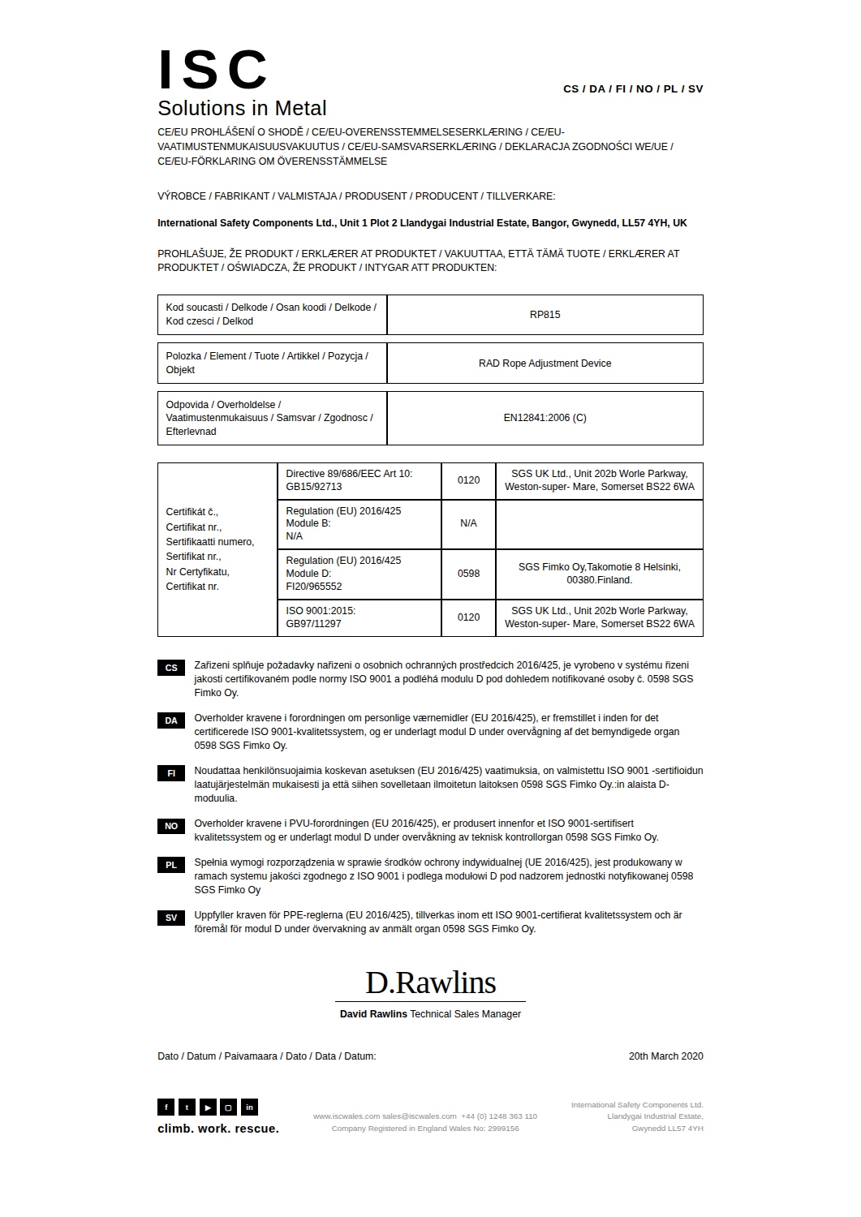ISC
Solutions in Metal
CS / DA / FI / NO / PL / SV
CE/EU PROHLÁŠENÍ O SHODĚ / CE/EU-OVERENSSTEMMELSESERKLÆRING / CE/EU-VAATIMUSTENMUKAISUUSVAKUUTUS / CE/EU-SAMSVARSERKLÆRING / DEKLARACJA ZGODNOŚCI WE/UE / CE/EU-FÖRKLARING OM ÖVERENSSTÄMMELSE
VÝROBCE / FABRIKANT / VALMISTAJA / PRODUSENT / PRODUCENT / TILLVERKARE:
International Safety Components Ltd., Unit 1 Plot 2 Llandygai Industrial Estate, Bangor, Gwynedd, LL57 4YH, UK
PROHLAŠUJE, ŽE PRODUKT / ERKLÆRER AT PRODUKTET / VAKUUTTAA, ETTÄ TÄMÄ TUOTE / ERKLÆRER AT PRODUKTET / OŚWIADCZA, ŽE PRODUKT / INTYGAR ATT PRODUKTEN:
| Kod soucasti / Delkode / Osan koodi / Delkode / Kod czesci / Delkod | RP815 |
| Polozka / Element / Tuote / Artikkel / Pozycja / Objekt | RAD Rope Adjustment Device |
| Odpovida / Overholdelse / Vaatimustenmukaisuus / Samsvar / Zgodnosc / Efterlevnad | EN12841:2006 (C) |
| Certifikát č., Certifikat nr., Sertifikaatti numero, Sertifikat nr., Nr Certyfikatu, Certifikat nr. | Directive 89/686/EEC Art 10: GB15/92713 | 0120 | SGS UK Ltd., Unit 202b Worle Parkway, Weston-super- Mare, Somerset BS22 6WA |
| Regulation (EU) 2016/425 Module B: N/A | N/A | |
| Regulation (EU) 2016/425 Module D: FI20/965552 | 0598 | SGS Fimko Oy,Takomotie 8 Helsinki, 00380.Finland. |
| ISO 9001:2015: GB97/11297 | 0120 | SGS UK Ltd., Unit 202b Worle Parkway, Weston-super- Mare, Somerset BS22 6WA |
CS
Zařizeni splňuje požadavky nařizeni o osobnich ochranných prostředcich 2016/425, je vyrobeno v systému řizeni jakosti certifikovaném podle normy ISO 9001 a podléhá modulu D pod dohledem notifikované osoby č. 0598 SGS Fimko Oy.
DA
Overholder kravene i forordningen om personlige værnemidler (EU 2016/425), er fremstillet i inden for det certificerede ISO 9001-kvalitetssystem, og er underlagt modul D under overvågning af det bemyndigede organ 0598 SGS Fimko Oy.
FI
Noudattaa henkilönsuojaimia koskevan asetuksen (EU 2016/425) vaatimuksia, on valmistettu ISO 9001 -sertifioidun laatujärjestelmän mukaisesti ja että siihen sovelletaan ilmoitetun laitoksen 0598 SGS Fimko Oy.:in alaista D-moduulia.
NO
Overholder kravene i PVU-forordningen (EU 2016/425), er produsert innenfor et ISO 9001-sertifisert kvalitetssystem og er underlagt modul D under overvåkning av teknisk kontrollorgan 0598 SGS Fimko Oy.
PL
Spełnia wymogi rozporządzenia w sprawie środków ochrony indywidualnej (UE 2016/425), jest produkowany w ramach systemu jakości zgodnego z ISO 9001 i podlega modułowi D pod nadzorem jednostki notyfikowanej 0598 SGS Fimko Oy
SV
Uppfyller kraven för PPE-reglerna (EU 2016/425), tillverkas inom ett ISO 9001-certifierat kvalitetssystem och är föremål för modul D under övervakning av anmält organ 0598 SGS Fimko Oy.
D.Rawlins
David Rawlins Technical Sales Manager
Dato / Datum / Paivamaara / Dato / Data / Datum:
20th March 2020
f
t
▶
▢
in
climb. work. rescue.
www.iscwales.com sales@iscwales.com +44 (0) 1248 363 110
Company Registered in England Wales No: 2999156
International Safety Components Ltd.
Llandygai Industrial Estate,
Gwynedd LL57 4YH